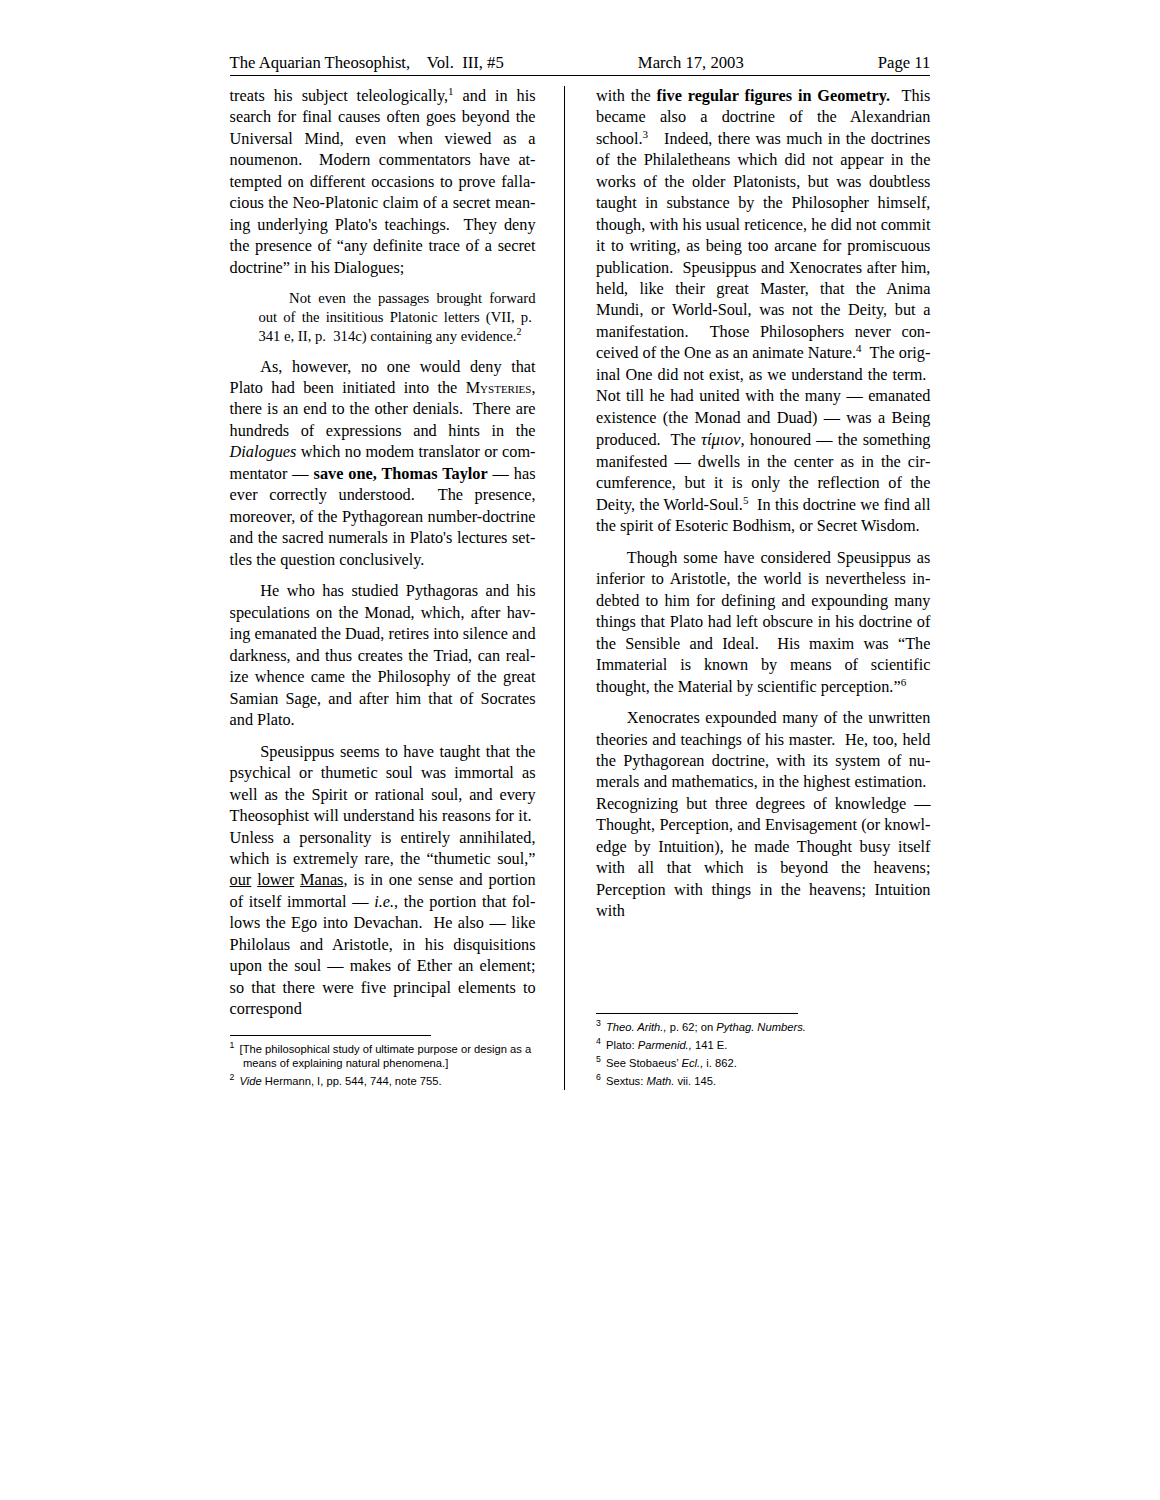The Aquarian Theosophist, Vol. III, #5 March 17, 2003 Page 11
treats his subject teleologically,1 and in his search for final causes often goes beyond the Universal Mind, even when viewed as a noumenon. Modern commentators have attempted on different occasions to prove fallacious the Neo-Platonic claim of a secret meaning underlying Plato's teachings. They deny the presence of “any definite trace of a secret doctrine” in his Dialogues;
Not even the passages brought forward out of the insititious Platonic letters (VII, p. 341 e, II, p. 314c) containing any evidence.2
As, however, no one would deny that Plato had been initiated into the Mysteries, there is an end to the other denials. There are hundreds of expressions and hints in the Dialogues which no modem translator or commentator — save one, Thomas Taylor — has ever correctly understood. The presence, moreover, of the Pythagorean number-doctrine and the sacred numerals in Plato's lectures settles the question conclusively.
He who has studied Pythagoras and his speculations on the Monad, which, after having emanated the Duad, retires into silence and darkness, and thus creates the Triad, can realize whence came the Philosophy of the great Samian Sage, and after him that of Socrates and Plato.
Speusippus seems to have taught that the psychical or thumetic soul was immortal as well as the Spirit or rational soul, and every Theosophist will understand his reasons for it. Unless a personality is entirely annihilated, which is extremely rare, the “thumetic soul,” our lower Manas, is in one sense and portion of itself immortal — i.e., the portion that follows the Ego into Devachan. He also — like Philolaus and Aristotle, in his disquisitions upon the soul — makes of Ether an element; so that there were five principal elements to correspond
1 [The philosophical study of ultimate purpose or design as a means of explaining natural phenomena.]
2 Vide Hermann, I, pp. 544, 744, note 755.
with the five regular figures in Geometry. This became also a doctrine of the Alexandrian school.3 Indeed, there was much in the doctrines of the Philaletheans which did not appear in the works of the older Platonists, but was doubtless taught in substance by the Philosopher himself, though, with his usual reticence, he did not commit it to writing, as being too arcane for promiscuous publication. Speusippus and Xenocrates after him, held, like their great Master, that the Anima Mundi, or World-Soul, was not the Deity, but a manifestation. Those Philosophers never conceived of the One as an animate Nature.4 The original One did not exist, as we understand the term. Not till he had united with the many — emanated existence (the Monad and Duad) — was a Being produced. The τίμιον, honoured — the something manifested — dwells in the center as in the circumference, but it is only the reflection of the Deity, the World-Soul.5 In this doctrine we find all the spirit of Esoteric Bodhism, or Secret Wisdom.
Though some have considered Speusippus as inferior to Aristotle, the world is nevertheless indebted to him for defining and expounding many things that Plato had left obscure in his doctrine of the Sensible and Ideal. His maxim was “The Immaterial is known by means of scientific thought, the Material by scientific perception.”6
Xenocrates expounded many of the unwritten theories and teachings of his master. He, too, held the Pythagorean doctrine, with its system of numerals and mathematics, in the highest estimation. Recognizing but three degrees of knowledge — Thought, Perception, and Envisagement (or knowledge by Intuition), he made Thought busy itself with all that which is beyond the heavens; Perception with things in the heavens; Intuition with
3 Theo. Arith., p. 62; on Pythag. Numbers.
4 Plato: Parmenid., 141 E.
5 See Stobaeus’ Ecl., i. 862.
6 Sextus: Math. vii. 145.